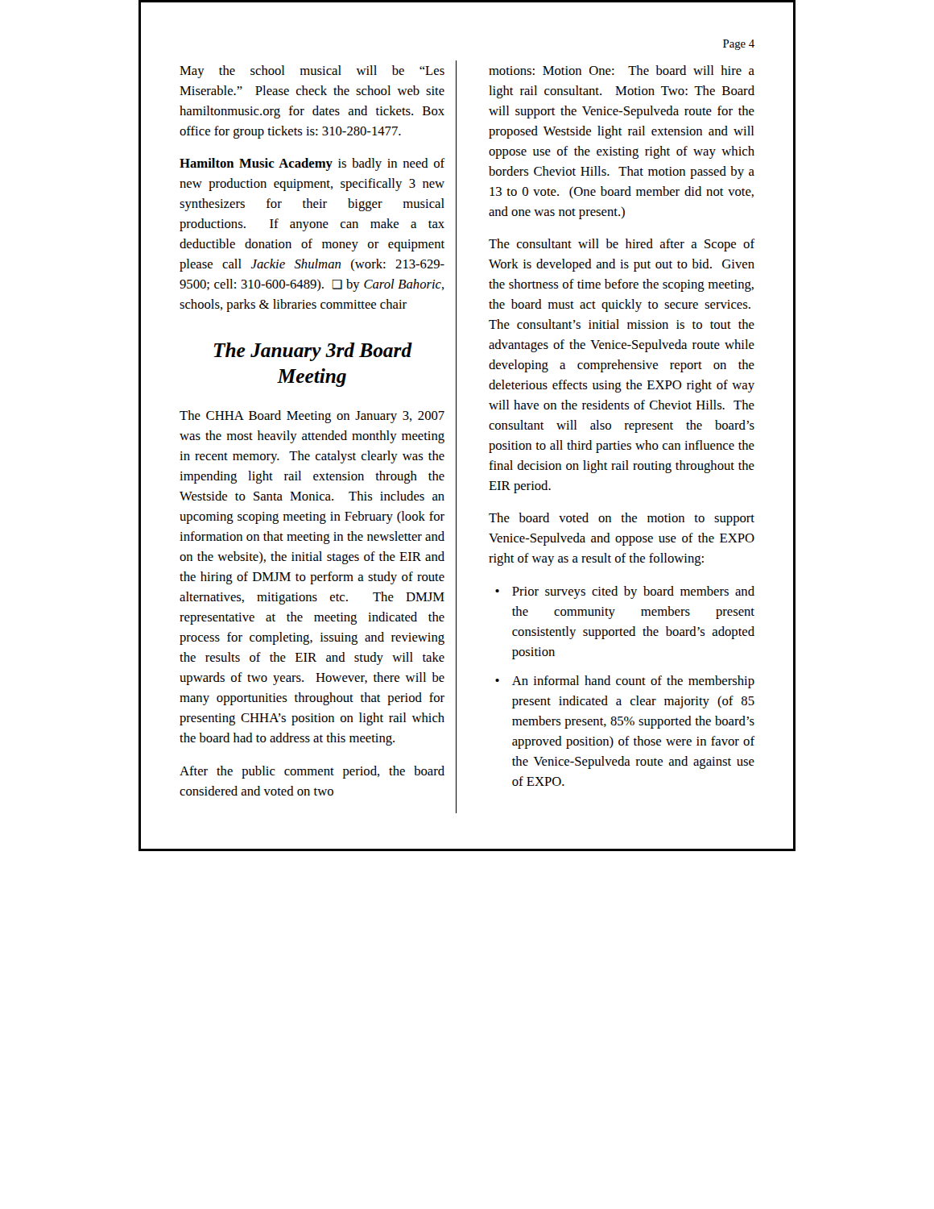Page 4
May the school musical will be “Les Miserable.” Please check the school web site hamiltonmusic.org for dates and tickets. Box office for group tickets is: 310-280-1477.
Hamilton Music Academy is badly in need of new production equipment, specifically 3 new synthesizers for their bigger musical productions. If anyone can make a tax deductible donation of money or equipment please call Jackie Shulman (work: 213-629-9500; cell: 310-600-6489). ❑ by Carol Bahoric, schools, parks & libraries committee chair
The January 3rd Board Meeting
The CHHA Board Meeting on January 3, 2007 was the most heavily attended monthly meeting in recent memory. The catalyst clearly was the impending light rail extension through the Westside to Santa Monica. This includes an upcoming scoping meeting in February (look for information on that meeting in the newsletter and on the website), the initial stages of the EIR and the hiring of DMJM to perform a study of route alternatives, mitigations etc. The DMJM representative at the meeting indicated the process for completing, issuing and reviewing the results of the EIR and study will take upwards of two years. However, there will be many opportunities throughout that period for presenting CHHA’s position on light rail which the board had to address at this meeting.
After the public comment period, the board considered and voted on two
motions: Motion One: The board will hire a light rail consultant. Motion Two: The Board will support the Venice-Sepulveda route for the proposed Westside light rail extension and will oppose use of the existing right of way which borders Cheviot Hills. That motion passed by a 13 to 0 vote. (One board member did not vote, and one was not present.)
The consultant will be hired after a Scope of Work is developed and is put out to bid. Given the shortness of time before the scoping meeting, the board must act quickly to secure services. The consultant’s initial mission is to tout the advantages of the Venice-Sepulveda route while developing a comprehensive report on the deleterious effects using the EXPO right of way will have on the residents of Cheviot Hills. The consultant will also represent the board’s position to all third parties who can influence the final decision on light rail routing throughout the EIR period.
The board voted on the motion to support Venice-Sepulveda and oppose use of the EXPO right of way as a result of the following:
Prior surveys cited by board members and the community members present consistently supported the board’s adopted position
An informal hand count of the membership present indicated a clear majority (of 85 members present, 85% supported the board’s approved position) of those were in favor of the Venice-Sepulveda route and against use of EXPO.